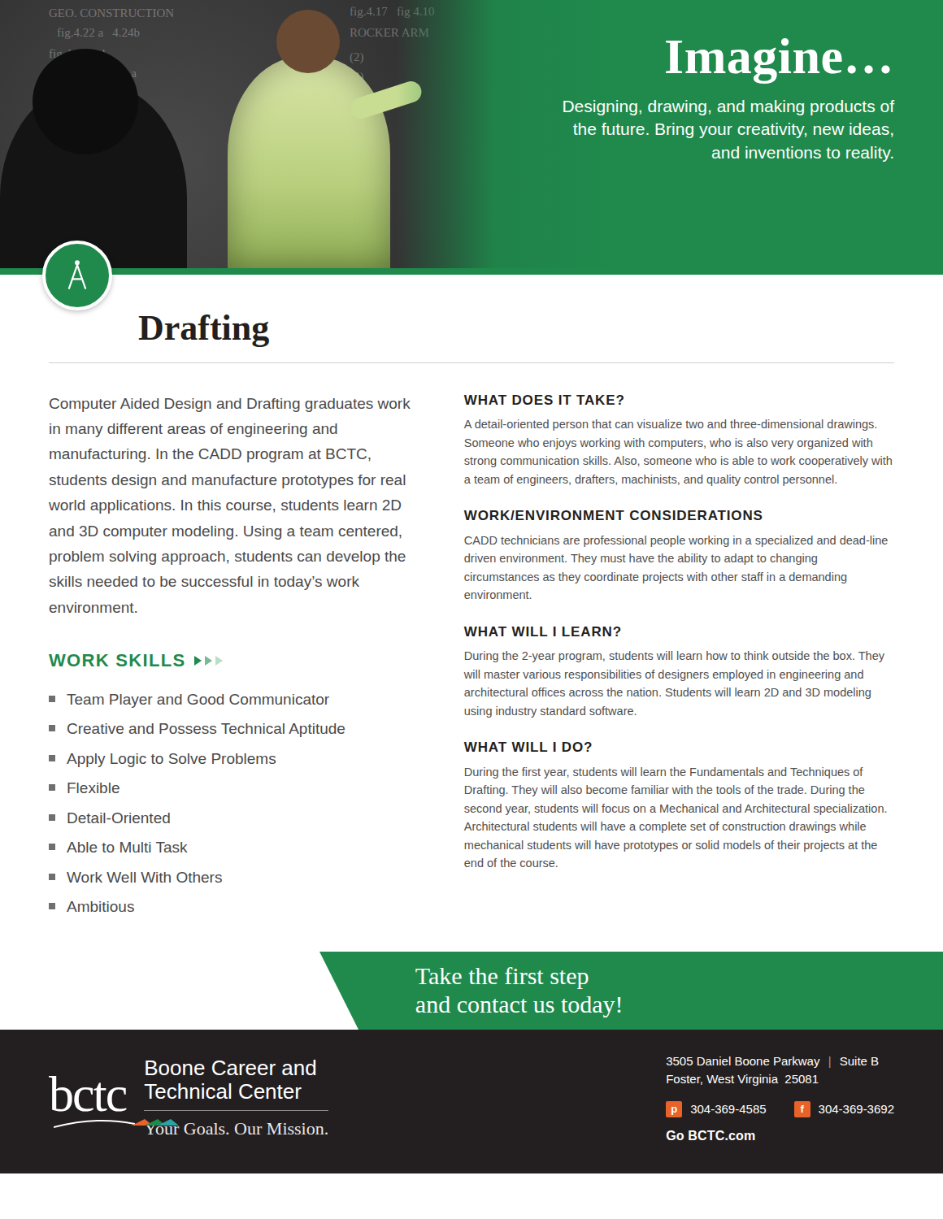GEO. CONSTRUCTION fig.4.17 fig 4.10 fig.4.22 a 4.24b ROCKER ARM fig.4.26 b,d 5 a 5.6 1.5 7 4 b 9 a 2 a 9 a (2) (3) (4) (5) (6) (7) (8)
Imagine…
Designing, drawing, and making products of the future. Bring your creativity, new ideas, and inventions to reality.
Drafting
Computer Aided Design and Drafting graduates work in many different areas of engineering and manufacturing. In the CADD program at BCTC, students design and manufacture prototypes for real world applications. In this course, students learn 2D and 3D computer modeling. Using a team centered, problem solving approach, students can develop the skills needed to be successful in today’s work environment.
WORK SKILLS
Team Player and Good Communicator
Creative and Possess Technical Aptitude
Apply Logic to Solve Problems
Flexible
Detail-Oriented
Able to Multi Task
Work Well With Others
Ambitious
WHAT DOES IT TAKE?
A detail-oriented person that can visualize two and three-dimensional drawings. Someone who enjoys working with computers, who is also very organized with strong communication skills. Also, someone who is able to work cooperatively with a team of engineers, drafters, machinists, and quality control personnel.
WORK/ENVIRONMENT CONSIDERATIONS
CADD technicians are professional people working in a specialized and dead-line driven environment. They must have the ability to adapt to changing circumstances as they coordinate projects with other staff in a demanding environment.
WHAT WILL I LEARN?
During the 2-year program, students will learn how to think outside the box. They will master various responsibilities of designers employed in engineering and architectural offices across the nation. Students will learn 2D and 3D modeling using industry standard software.
WHAT WILL I DO?
During the first year, students will learn the Fundamentals and Techniques of Drafting. They will also become familiar with the tools of the trade. During the second year, students will focus on a Mechanical and Architectural specialization. Architectural students will have a complete set of construction drawings while mechanical students will have prototypes or solid models of their projects at the end of the course.
Take the first step
and contact us today!
bctc
Boone Career and
Technical Center
Your Goals. Our Mission.
3505 Daniel Boone Parkway | Suite B
Foster, West Virginia 25081
p304-369-4585 f304-369-3692
Go BCTC.com